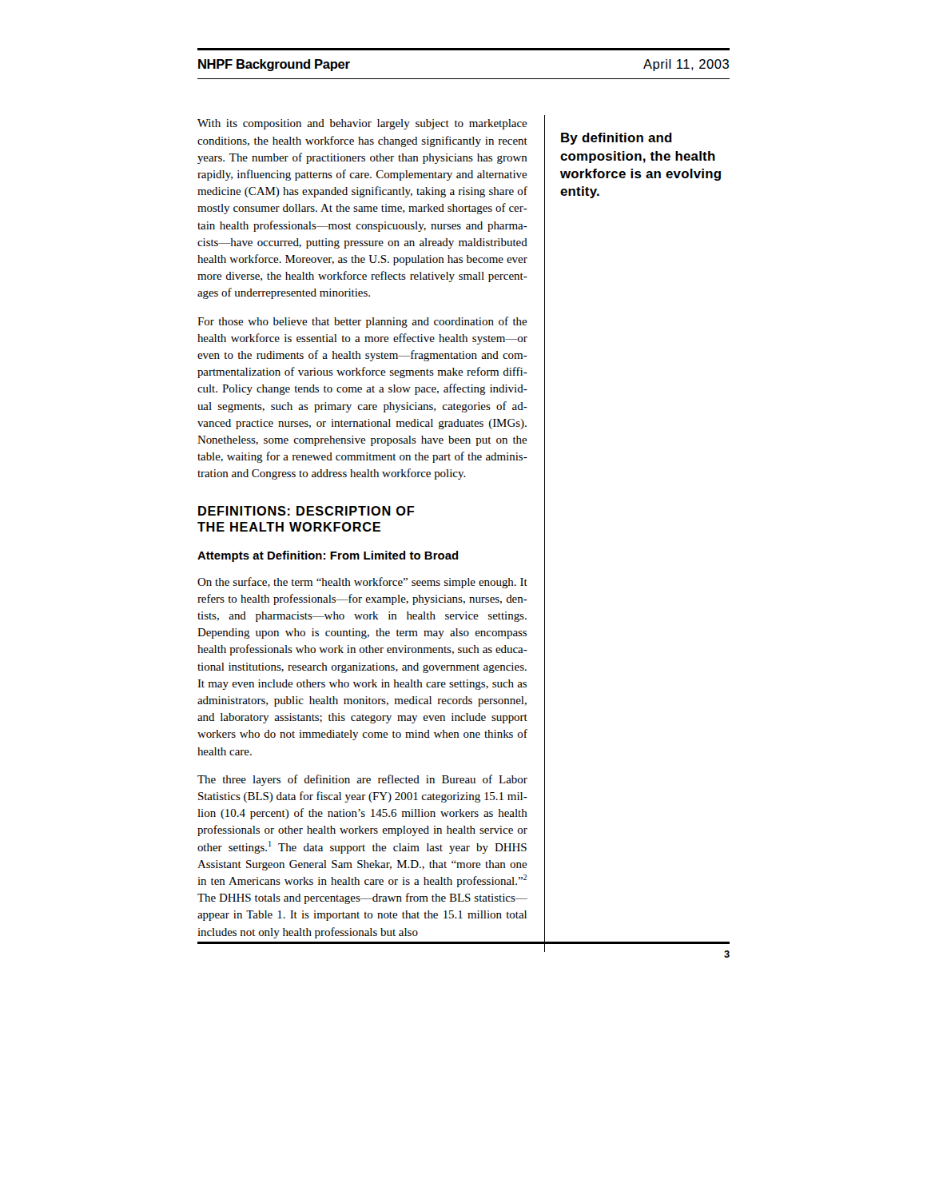NHPF Background Paper
April 11, 2003
With its composition and behavior largely subject to marketplace conditions, the health workforce has changed significantly in recent years. The number of practitioners other than physicians has grown rapidly, influencing patterns of care. Complementary and alternative medicine (CAM) has expanded significantly, taking a rising share of mostly consumer dollars. At the same time, marked shortages of certain health professionals—most conspicuously, nurses and pharmacists—have occurred, putting pressure on an already maldistributed health workforce. Moreover, as the U.S. population has become ever more diverse, the health workforce reflects relatively small percentages of underrepresented minorities.
For those who believe that better planning and coordination of the health workforce is essential to a more effective health system—or even to the rudiments of a health system—fragmentation and compartmentalization of various workforce segments make reform difficult. Policy change tends to come at a slow pace, affecting individual segments, such as primary care physicians, categories of advanced practice nurses, or international medical graduates (IMGs). Nonetheless, some comprehensive proposals have been put on the table, waiting for a renewed commitment on the part of the administration and Congress to address health workforce policy.
DEFINITIONS: DESCRIPTION OF
THE HEALTH WORKFORCE
Attempts at Definition: From Limited to Broad
On the surface, the term “health workforce” seems simple enough. It refers to health professionals—for example, physicians, nurses, dentists, and pharmacists—who work in health service settings. Depending upon who is counting, the term may also encompass health professionals who work in other environments, such as educational institutions, research organizations, and government agencies. It may even include others who work in health care settings, such as administrators, public health monitors, medical records personnel, and laboratory assistants; this category may even include support workers who do not immediately come to mind when one thinks of health care.
The three layers of definition are reflected in Bureau of Labor Statistics (BLS) data for fiscal year (FY) 2001 categorizing 15.1 million (10.4 percent) of the nation’s 145.6 million workers as health professionals or other health workers employed in health service or other settings.1 The data support the claim last year by DHHS Assistant Surgeon General Sam Shekar, M.D., that “more than one in ten Americans works in health care or is a health professional.”2 The DHHS totals and percentages—drawn from the BLS statistics—appear in Table 1. It is important to note that the 15.1 million total includes not only health professionals but also
By definition and composition, the health workforce is an evolving entity.
3